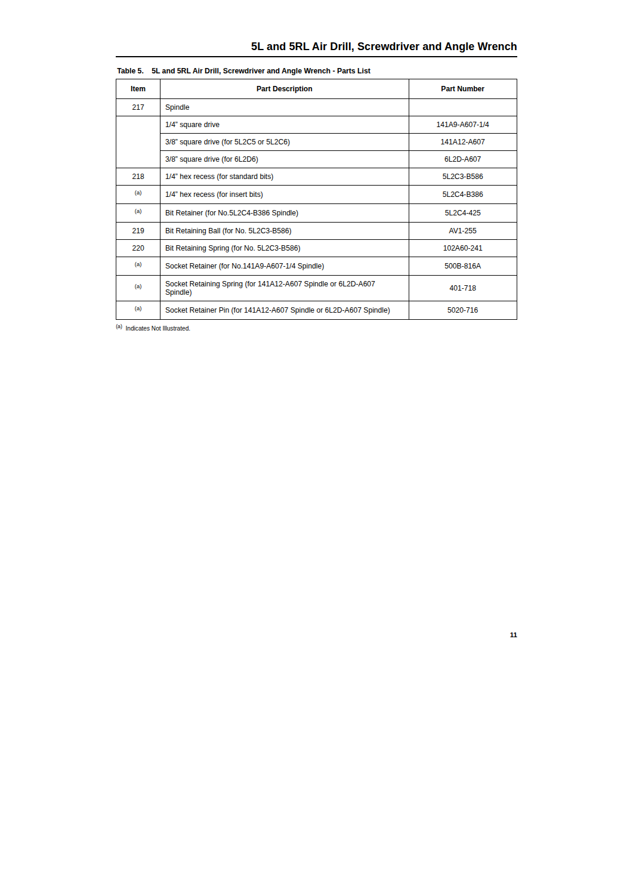5L and 5RL Air Drill, Screwdriver and Angle Wrench
Table 5. 5L and 5RL Air Drill, Screwdriver and Angle Wrench - Parts List
| Item | Part Description | Part Number |
| --- | --- | --- |
| 217 | Spindle | |
| | 1/4” square drive | 141A9-A607-1/4 |
| | 3/8” square drive (for 5L2C5 or 5L2C6) | 141A12-A607 |
| | 3/8” square drive (for 6L2D6) | 6L2D-A607 |
| 218 | 1/4” hex recess (for standard bits) | 5L2C3-B586 |
| (a) | 1/4” hex recess (for insert bits) | 5L2C4-B386 |
| (a) | Bit Retainer (for No.5L2C4-B386 Spindle) | 5L2C4-425 |
| 219 | Bit Retaining Ball (for No. 5L2C3-B586) | AV1-255 |
| 220 | Bit Retaining Spring (for No. 5L2C3-B586) | 102A60-241 |
| (a) | Socket Retainer (for No.141A9-A607-1/4 Spindle) | 500B-816A |
| (a) | Socket Retaining Spring (for 141A12-A607 Spindle or 6L2D-A607 Spindle) | 401-718 |
| (a) | Socket Retainer Pin (for 141A12-A607 Spindle or 6L2D-A607 Spindle) | 5020-716 |
(a) Indicates Not Illustrated.
11